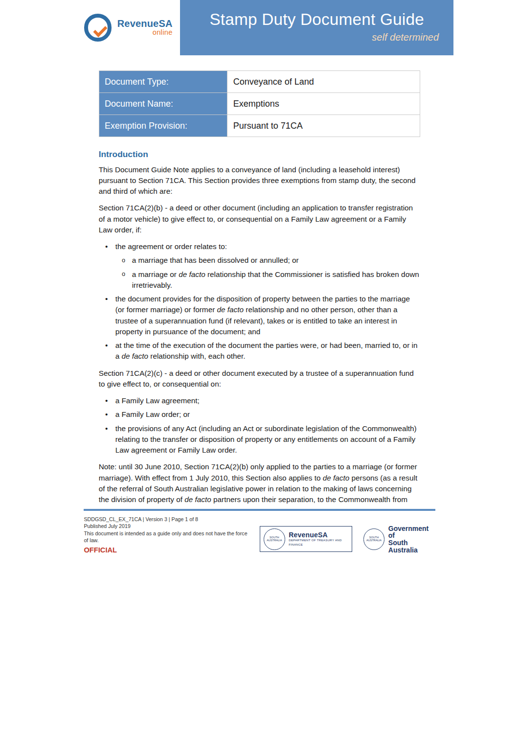RevenueSA
online
Stamp Duty Document Guide
self determined
| Document Type: | Conveyance of Land |
| Document Name: | Exemptions |
| Exemption Provision: | Pursuant to 71CA |
Introduction
This Document Guide Note applies to a conveyance of land (including a leasehold interest) pursuant to Section 71CA. This Section provides three exemptions from stamp duty, the second and third of which are:
Section 71CA(2)(b) - a deed or other document (including an application to transfer registration of a motor vehicle) to give effect to, or consequential on a Family Law agreement or a Family Law order, if:
the agreement or order relates to:
a marriage that has been dissolved or annulled; or
a marriage or de facto relationship that the Commissioner is satisfied has broken down irretrievably.
the document provides for the disposition of property between the parties to the marriage (or former marriage) or former de facto relationship and no other person, other than a trustee of a superannuation fund (if relevant), takes or is entitled to take an interest in property in pursuance of the document; and
at the time of the execution of the document the parties were, or had been, married to, or in a de facto relationship with, each other.
Section 71CA(2)(c) - a deed or other document executed by a trustee of a superannuation fund to give effect to, or consequential on:
a Family Law agreement;
a Family Law order; or
the provisions of any Act (including an Act or subordinate legislation of the Commonwealth) relating to the transfer or disposition of property or any entitlements on account of a Family Law agreement or Family Law order.
Note: until 30 June 2010, Section 71CA(2)(b) only applied to the parties to a marriage (or former marriage). With effect from 1 July 2010, this Section also applies to de facto persons (as a result of the referral of South Australian legislative power in relation to the making of laws concerning the division of property of de facto partners upon their separation, to the Commonwealth from
SDDGSD_CL_EX_71CA | Version 3 | Page 1 of 8
Published July 2019
This document is intended as a guide only and does not have the force of law.
OFFICIAL
SOUTH
AUSTRALIA
RevenueSA
Department of Treasury and Finance
SOUTH
AUSTRALIA
Government of
South Australia